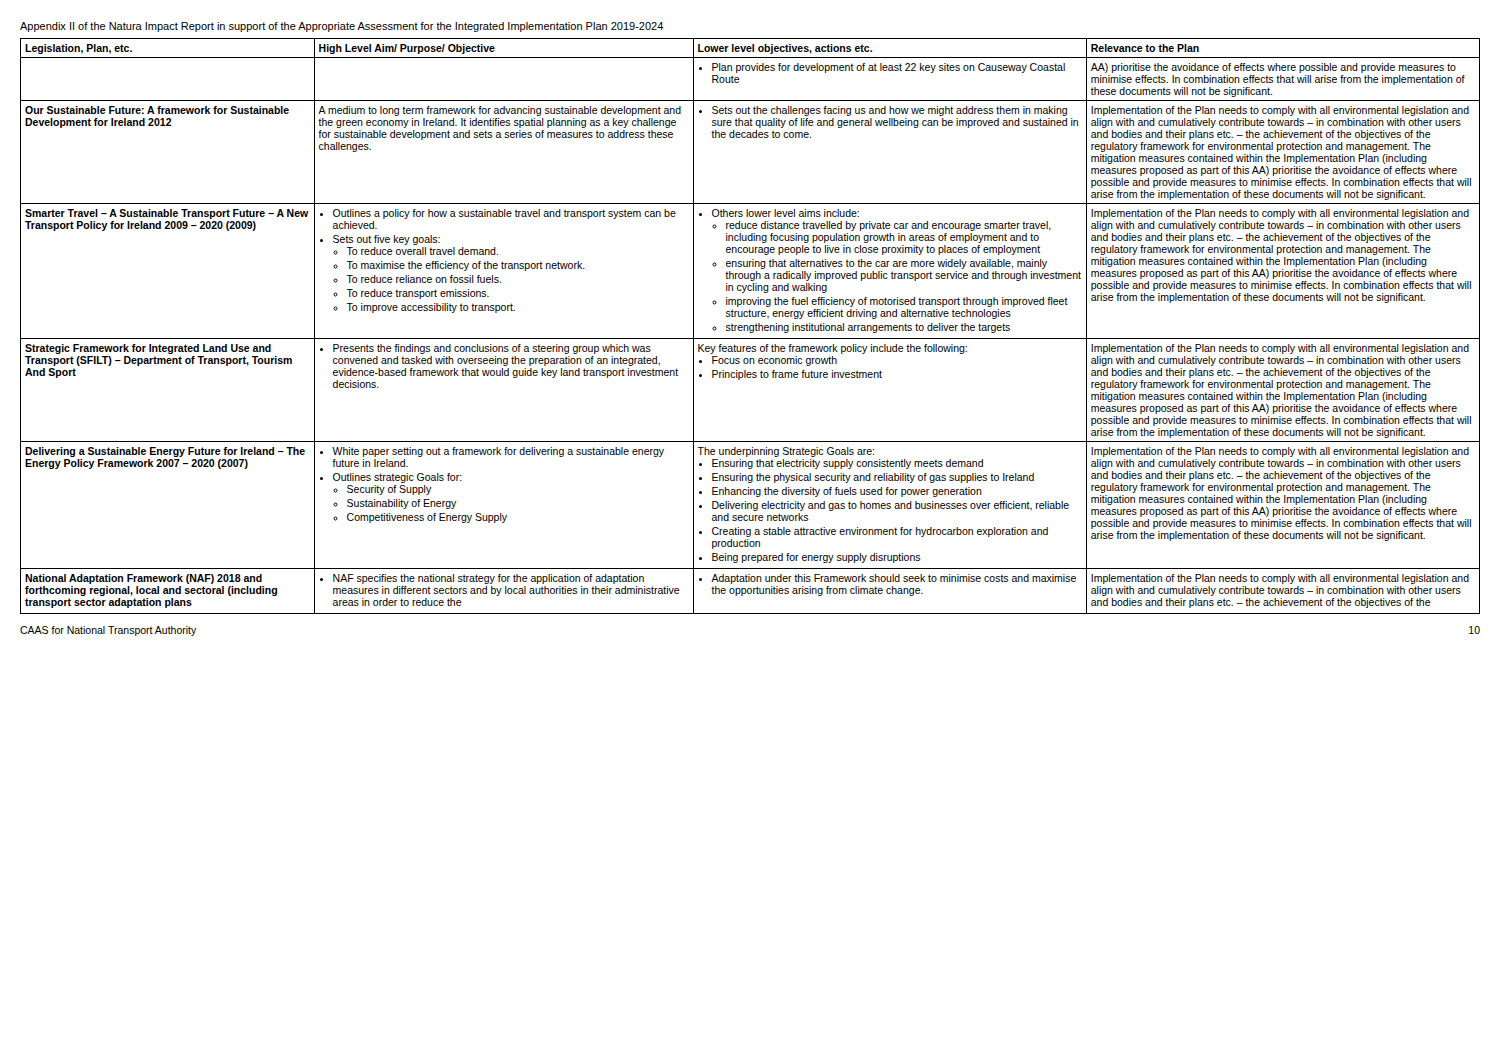Appendix II of the Natura Impact Report in support of the Appropriate Assessment for the Integrated Implementation Plan 2019-2024
| Legislation, Plan, etc. | High Level Aim/ Purpose/ Objective | Lower level objectives, actions etc. | Relevance to the Plan |
| --- | --- | --- | --- |
| | | Plan provides for development of at least 22 key sites on Causeway Coastal Route | AA) prioritise the avoidance of effects where possible and provide measures to minimise effects. In combination effects that will arise from the implementation of these documents will not be significant. |
| Our Sustainable Future: A framework for Sustainable Development for Ireland 2012 | A medium to long term framework for advancing sustainable development and the green economy in Ireland. It identifies spatial planning as a key challenge for sustainable development and sets a series of measures to address these challenges. | Sets out the challenges facing us and how we might address them in making sure that quality of life and general wellbeing can be improved and sustained in the decades to come. | Implementation of the Plan needs to comply with all environmental legislation and align with and cumulatively contribute towards – in combination with other users and bodies and their plans etc. – the achievement of the objectives of the regulatory framework for environmental protection and management. The mitigation measures contained within the Implementation Plan (including measures proposed as part of this AA) prioritise the avoidance of effects where possible and provide measures to minimise effects. In combination effects that will arise from the implementation of these documents will not be significant. |
| Smarter Travel – A Sustainable Transport Future – A New Transport Policy for Ireland 2009 – 2020 (2009) | Outlines a policy for how a sustainable travel and transport system can be achieved. Sets out five key goals: To reduce overall travel demand. To maximise the efficiency of the transport network. To reduce reliance on fossil fuels. To reduce transport emissions. To improve accessibility to transport. | Others lower level aims include: reduce distance travelled by private car and encourage smarter travel, including focusing population growth in areas of employment and to encourage people to live in close proximity to places of employment ensuring that alternatives to the car are more widely available, mainly through a radically improved public transport service and through investment in cycling and walking improving the fuel efficiency of motorised transport through improved fleet structure, energy efficient driving and alternative technologies strengthening institutional arrangements to deliver the targets | Implementation of the Plan needs to comply with all environmental legislation and align with and cumulatively contribute towards – in combination with other users and bodies and their plans etc. – the achievement of the objectives of the regulatory framework for environmental protection and management. The mitigation measures contained within the Implementation Plan (including measures proposed as part of this AA) prioritise the avoidance of effects where possible and provide measures to minimise effects. In combination effects that will arise from the implementation of these documents will not be significant. |
| Strategic Framework for Integrated Land Use and Transport (SFILT) – Department of Transport, Tourism And Sport | Presents the findings and conclusions of a steering group which was convened and tasked with overseeing the preparation of an integrated, evidence-based framework that would guide key land transport investment decisions. | Key features of the framework policy include the following: Focus on economic growth Principles to frame future investment | Implementation of the Plan needs to comply with all environmental legislation and align with and cumulatively contribute towards – in combination with other users and bodies and their plans etc. – the achievement of the objectives of the regulatory framework for environmental protection and management. The mitigation measures contained within the Implementation Plan (including measures proposed as part of this AA) prioritise the avoidance of effects where possible and provide measures to minimise effects. In combination effects that will arise from the implementation of these documents will not be significant. |
| Delivering a Sustainable Energy Future for Ireland – The Energy Policy Framework 2007 – 2020 (2007) | White paper setting out a framework for delivering a sustainable energy future in Ireland. Outlines strategic Goals for: Security of Supply Sustainability of Energy Competitiveness of Energy Supply | The underpinning Strategic Goals are: Ensuring that electricity supply consistently meets demand Ensuring the physical security and reliability of gas supplies to Ireland Enhancing the diversity of fuels used for power generation Delivering electricity and gas to homes and businesses over efficient, reliable and secure networks Creating a stable attractive environment for hydrocarbon exploration and production Being prepared for energy supply disruptions | Implementation of the Plan needs to comply with all environmental legislation and align with and cumulatively contribute towards – in combination with other users and bodies and their plans etc. – the achievement of the objectives of the regulatory framework for environmental protection and management. The mitigation measures contained within the Implementation Plan (including measures proposed as part of this AA) prioritise the avoidance of effects where possible and provide measures to minimise effects. In combination effects that will arise from the implementation of these documents will not be significant. |
| National Adaptation Framework (NAF) 2018 and forthcoming regional, local and sectoral (including transport sector adaptation plans | NAF specifies the national strategy for the application of adaptation measures in different sectors and by local authorities in their administrative areas in order to reduce the | Adaptation under this Framework should seek to minimise costs and maximise the opportunities arising from climate change. | Implementation of the Plan needs to comply with all environmental legislation and align with and cumulatively contribute towards – in combination with other users and bodies and their plans etc. – the achievement of the objectives of the |
CAAS for National Transport Authority 10